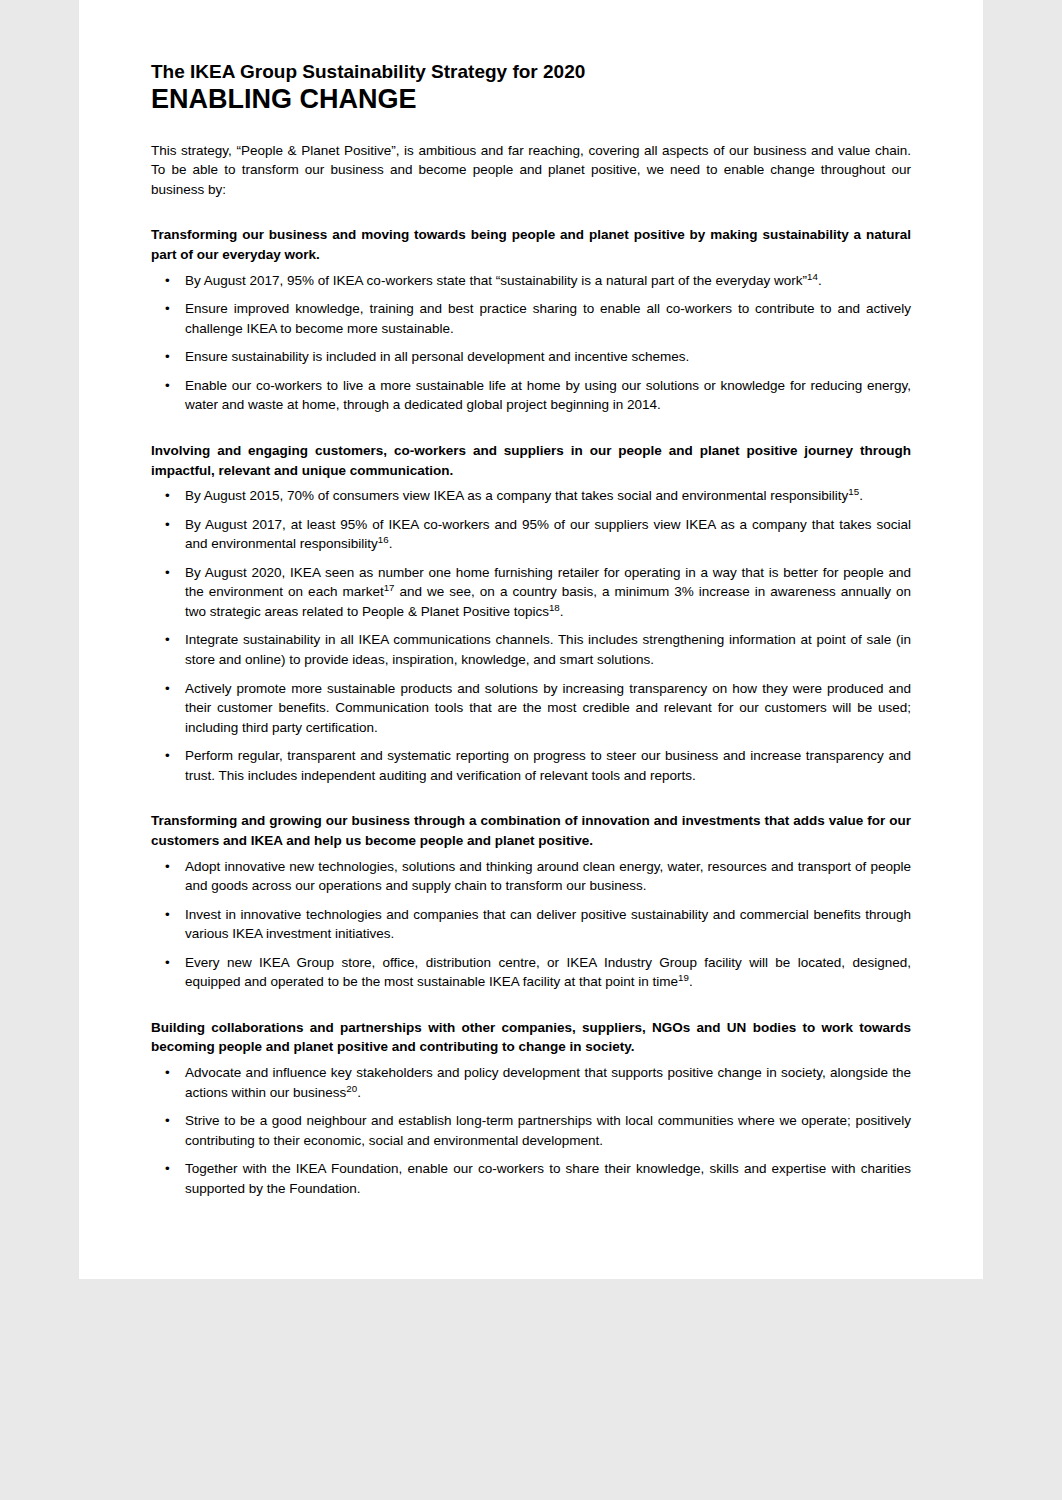The IKEA Group Sustainability Strategy for 2020
ENABLING CHANGE
This strategy, “People & Planet Positive”, is ambitious and far reaching, covering all aspects of our business and value chain. To be able to transform our business and become people and planet positive, we need to enable change throughout our business by:
Transforming our business and moving towards being people and planet positive by making sustainability a natural part of our everyday work.
By August 2017, 95% of IKEA co-workers state that “sustainability is a natural part of the everyday work”14.
Ensure improved knowledge, training and best practice sharing to enable all co-workers to contribute to and actively challenge IKEA to become more sustainable.
Ensure sustainability is included in all personal development and incentive schemes.
Enable our co-workers to live a more sustainable life at home by using our solutions or knowledge for reducing energy, water and waste at home, through a dedicated global project beginning in 2014.
Involving and engaging customers, co-workers and suppliers in our people and planet positive journey through impactful, relevant and unique communication.
By August 2015, 70% of consumers view IKEA as a company that takes social and environmental responsibility15.
By August 2017, at least 95% of IKEA co-workers and 95% of our suppliers view IKEA as a company that takes social and environmental responsibility16.
By August 2020, IKEA seen as number one home furnishing retailer for operating in a way that is better for people and the environment on each market17 and we see, on a country basis, a minimum 3% increase in awareness annually on two strategic areas related to People & Planet Positive topics18.
Integrate sustainability in all IKEA communications channels. This includes strengthening information at point of sale (in store and online) to provide ideas, inspiration, knowledge, and smart solutions.
Actively promote more sustainable products and solutions by increasing transparency on how they were produced and their customer benefits. Communication tools that are the most credible and relevant for our customers will be used; including third party certification.
Perform regular, transparent and systematic reporting on progress to steer our business and increase transparency and trust. This includes independent auditing and verification of relevant tools and reports.
Transforming and growing our business through a combination of innovation and investments that adds value for our customers and IKEA and help us become people and planet positive.
Adopt innovative new technologies, solutions and thinking around clean energy, water, resources and transport of people and goods across our operations and supply chain to transform our business.
Invest in innovative technologies and companies that can deliver positive sustainability and commercial benefits through various IKEA investment initiatives.
Every new IKEA Group store, office, distribution centre, or IKEA Industry Group facility will be located, designed, equipped and operated to be the most sustainable IKEA facility at that point in time19.
Building collaborations and partnerships with other companies, suppliers, NGOs and UN bodies to work towards becoming people and planet positive and contributing to change in society.
Advocate and influence key stakeholders and policy development that supports positive change in society, alongside the actions within our business20.
Strive to be a good neighbour and establish long-term partnerships with local communities where we operate; positively contributing to their economic, social and environmental development.
Together with the IKEA Foundation, enable our co-workers to share their knowledge, skills and expertise with charities supported by the Foundation.